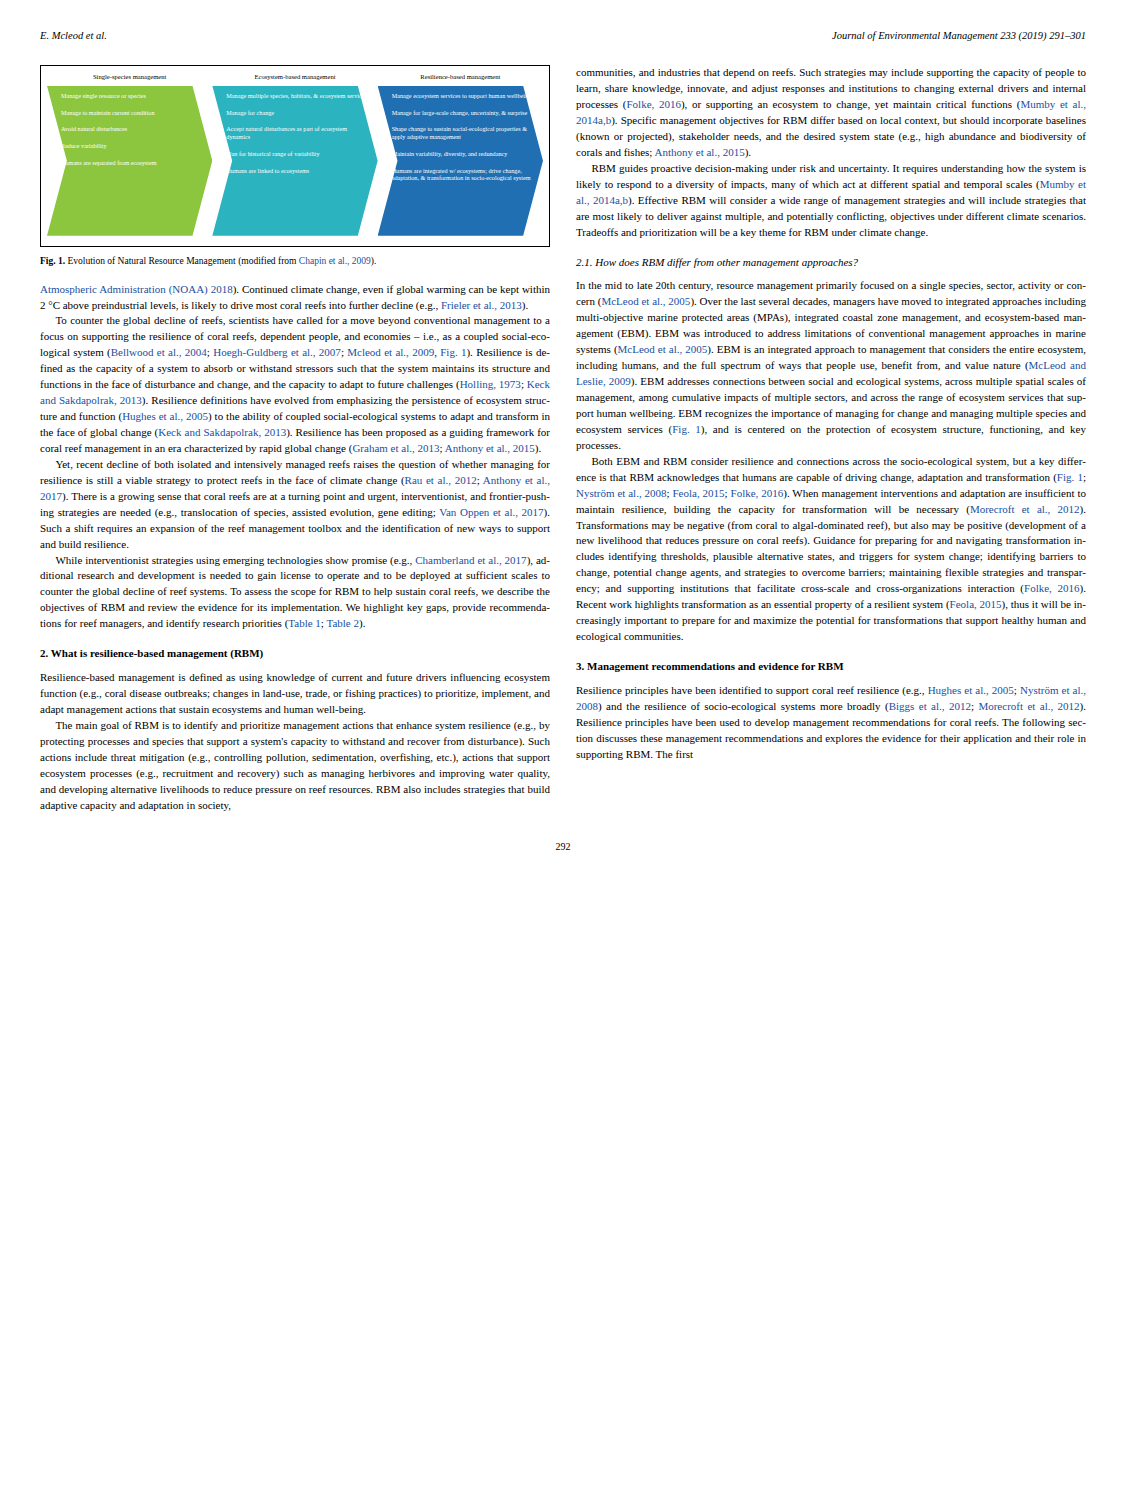E. Mcleod et al.
Journal of Environmental Management 233 (2019) 291–301
Single-species management
Manage single resource or species
Manage to maintain current condition
Avoid natural disturbances
Reduce variability
Humans are separated from ecosystem
Ecosystem-based management
Manage multiple species, habitats, & ecosystem services
Manage for change
Accept natural disturbances as part of ecosystem dynamics
Plan for historical range of variability
Humans are linked to ecosystems
Resilience-based management
Manage ecosystem services to support human wellbeing
Manage for large-scale change, uncertainty, & surprise
Shape change to sustain social-ecological properties & apply adaptive management
Maintain variability, diversity, and redundancy
Humans are integrated w/ ecosystems; drive change, adaptation, & transformation in socio-ecological system
Fig. 1. Evolution of Natural Resource Management (modified from Chapin et al., 2009).
Atmospheric Administration (NOAA) 2018). Continued climate change, even if global warming can be kept within 2 °C above preindustrial levels, is likely to drive most coral reefs into further decline (e.g., Frieler et al., 2013).
To counter the global decline of reefs, scientists have called for a move beyond conventional management to a focus on supporting the resilience of coral reefs, dependent people, and economies – i.e., as a coupled social-ecological system (Bellwood et al., 2004; Hoegh-Guldberg et al., 2007; Mcleod et al., 2009, Fig. 1). Resilience is defined as the capacity of a system to absorb or withstand stressors such that the system maintains its structure and functions in the face of disturbance and change, and the capacity to adapt to future challenges (Holling, 1973; Keck and Sakdapolrak, 2013). Resilience definitions have evolved from emphasizing the persistence of ecosystem structure and function (Hughes et al., 2005) to the ability of coupled social-ecological systems to adapt and transform in the face of global change (Keck and Sakdapolrak, 2013). Resilience has been proposed as a guiding framework for coral reef management in an era characterized by rapid global change (Graham et al., 2013; Anthony et al., 2015).
Yet, recent decline of both isolated and intensively managed reefs raises the question of whether managing for resilience is still a viable strategy to protect reefs in the face of climate change (Rau et al., 2012; Anthony et al., 2017). There is a growing sense that coral reefs are at a turning point and urgent, interventionist, and frontier-pushing strategies are needed (e.g., translocation of species, assisted evolution, gene editing; Van Oppen et al., 2017). Such a shift requires an expansion of the reef management toolbox and the identification of new ways to support and build resilience.
While interventionist strategies using emerging technologies show promise (e.g., Chamberland et al., 2017), additional research and development is needed to gain license to operate and to be deployed at sufficient scales to counter the global decline of reef systems. To assess the scope for RBM to help sustain coral reefs, we describe the objectives of RBM and review the evidence for its implementation. We highlight key gaps, provide recommendations for reef managers, and identify research priorities (Table 1; Table 2).
2. What is resilience-based management (RBM)
Resilience-based management is defined as using knowledge of current and future drivers influencing ecosystem function (e.g., coral disease outbreaks; changes in land-use, trade, or fishing practices) to prioritize, implement, and adapt management actions that sustain ecosystems and human well-being.
The main goal of RBM is to identify and prioritize management actions that enhance system resilience (e.g., by protecting processes and species that support a system's capacity to withstand and recover from disturbance). Such actions include threat mitigation (e.g., controlling pollution, sedimentation, overfishing, etc.), actions that support ecosystem processes (e.g., recruitment and recovery) such as managing herbivores and improving water quality, and developing alternative livelihoods to reduce pressure on reef resources. RBM also includes strategies that build adaptive capacity and adaptation in society,
communities, and industries that depend on reefs. Such strategies may include supporting the capacity of people to learn, share knowledge, innovate, and adjust responses and institutions to changing external drivers and internal processes (Folke, 2016), or supporting an ecosystem to change, yet maintain critical functions (Mumby et al., 2014a,b). Specific management objectives for RBM differ based on local context, but should incorporate baselines (known or projected), stakeholder needs, and the desired system state (e.g., high abundance and biodiversity of corals and fishes; Anthony et al., 2015).
RBM guides proactive decision-making under risk and uncertainty. It requires understanding how the system is likely to respond to a diversity of impacts, many of which act at different spatial and temporal scales (Mumby et al., 2014a,b). Effective RBM will consider a wide range of management strategies and will include strategies that are most likely to deliver against multiple, and potentially conflicting, objectives under different climate scenarios. Tradeoffs and prioritization will be a key theme for RBM under climate change.
2.1. How does RBM differ from other management approaches?
In the mid to late 20th century, resource management primarily focused on a single species, sector, activity or concern (McLeod et al., 2005). Over the last several decades, managers have moved to integrated approaches including multi-objective marine protected areas (MPAs), integrated coastal zone management, and ecosystem-based management (EBM). EBM was introduced to address limitations of conventional management approaches in marine systems (McLeod et al., 2005). EBM is an integrated approach to management that considers the entire ecosystem, including humans, and the full spectrum of ways that people use, benefit from, and value nature (McLeod and Leslie, 2009). EBM addresses connections between social and ecological systems, across multiple spatial scales of management, among cumulative impacts of multiple sectors, and across the range of ecosystem services that support human wellbeing. EBM recognizes the importance of managing for change and managing multiple species and ecosystem services (Fig. 1), and is centered on the protection of ecosystem structure, functioning, and key processes.
Both EBM and RBM consider resilience and connections across the socio-ecological system, but a key difference is that RBM acknowledges that humans are capable of driving change, adaptation and transformation (Fig. 1; Nyström et al., 2008; Feola, 2015; Folke, 2016). When management interventions and adaptation are insufficient to maintain resilience, building the capacity for transformation will be necessary (Morecroft et al., 2012). Transformations may be negative (from coral to algal-dominated reef), but also may be positive (development of a new livelihood that reduces pressure on coral reefs). Guidance for preparing for and navigating transformation includes identifying thresholds, plausible alternative states, and triggers for system change; identifying barriers to change, potential change agents, and strategies to overcome barriers; maintaining flexible strategies and transparency; and supporting institutions that facilitate cross-scale and cross-organizations interaction (Folke, 2016). Recent work highlights transformation as an essential property of a resilient system (Feola, 2015), thus it will be increasingly important to prepare for and maximize the potential for transformations that support healthy human and ecological communities.
3. Management recommendations and evidence for RBM
Resilience principles have been identified to support coral reef resilience (e.g., Hughes et al., 2005; Nyström et al., 2008) and the resilience of socio-ecological systems more broadly (Biggs et al., 2012; Morecroft et al., 2012). Resilience principles have been used to develop management recommendations for coral reefs. The following section discusses these management recommendations and explores the evidence for their application and their role in supporting RBM. The first
292